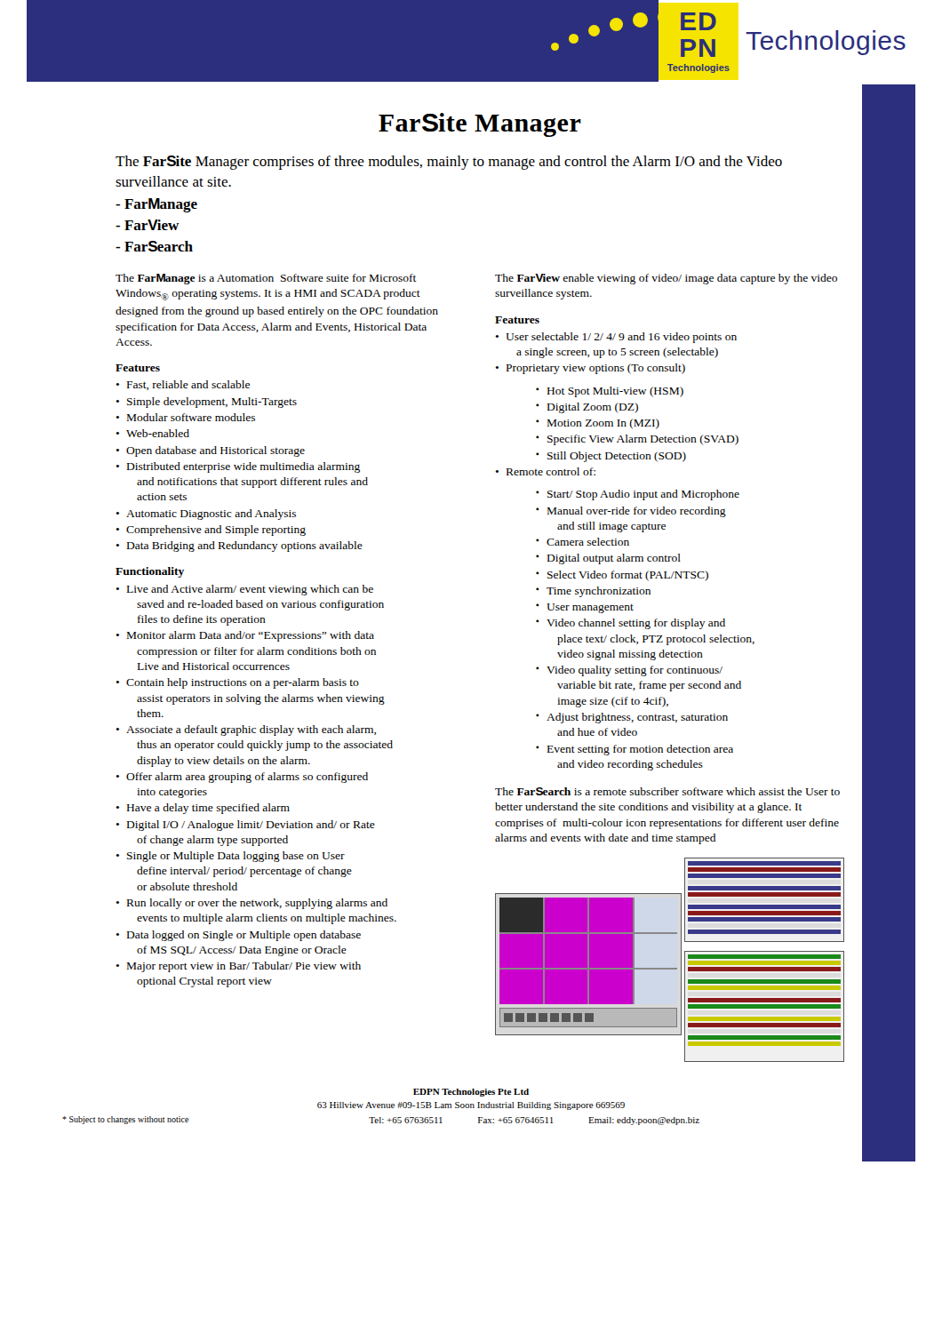ED
PNTechnologies
Technologies
FarSite Manager
The FarSite Manager comprises of three modules, mainly to manage and control the Alarm I/O and the Video surveillance at site.
- FarManage
- FarView
- FarSearch
The FarManage is a Automation Software suite for Microsoft Windows® operating systems. It is a HMI and SCADA product designed from the ground up based entirely on the OPC foundation specification for Data Access, Alarm and Events, Historical Data Access.
Features
Fast, reliable and scalable
Simple development, Multi-Targets
Modular software modules
Web-enabled
Open database and Historical storage
Distributed enterprise wide multimedia alarming and notifications that support different rules and action sets
Automatic Diagnostic and Analysis
Comprehensive and Simple reporting
Data Bridging and Redundancy options available
Functionality
Live and Active alarm/ event viewing which can be saved and re-loaded based on various configuration files to define its operation
Monitor alarm Data and/or “Expressions” with data compression or filter for alarm conditions both on Live and Historical occurrences
Contain help instructions on a per-alarm basis to assist operators in solving the alarms when viewing them.
Associate a default graphic display with each alarm, thus an operator could quickly jump to the associated display to view details on the alarm.
Offer alarm area grouping of alarms so configured into categories
Have a delay time specified alarm
Digital I/O / Analogue limit/ Deviation and/ or Rate of change alarm type supported
Single or Multiple Data logging base on User define interval/ period/ percentage of change or absolute threshold
Run locally or over the network, supplying alarms and events to multiple alarm clients on multiple machines.
Data logged on Single or Multiple open database of MS SQL/ Access/ Data Engine or Oracle
Major report view in Bar/ Tabular/ Pie view with optional Crystal report view
The FarView enable viewing of video/ image data capture by the video surveillance system.
Features
User selectable 1/ 2/ 4/ 9 and 16 video points on a single screen, up to 5 screen (selectable)
Proprietary view options (To consult)
Hot Spot Multi-view (HSM)
Digital Zoom (DZ)
Motion Zoom In (MZI)
Specific View Alarm Detection (SVAD)
Still Object Detection (SOD)
Remote control of:
Start/ Stop Audio input and Microphone
Manual over-ride for video recording and still image capture
Camera selection
Digital output alarm control
Select Video format (PAL/NTSC)
Time synchronization
User management
Video channel setting for display and place text/ clock, PTZ protocol selection, video signal missing detection
Video quality setting for continuous/ variable bit rate, frame per second and image size (cif to 4cif),
Adjust brightness, contrast, saturation and hue of video
Event setting for motion detection area and video recording schedules
The FarSearch is a remote subscriber software which assist the User to better understand the site conditions and visibility at a glance. It comprises of multi-colour icon representations for different user define alarms and events with date and time stamped
EDPN Technologies Pte Ltd
63 Hillview Avenue #09-15B Lam Soon Industrial Building Singapore 669569
* Subject to changes without notice
Tel: +65 67636511 Fax: +65 67646511 Email: eddy.poon@edpn.biz